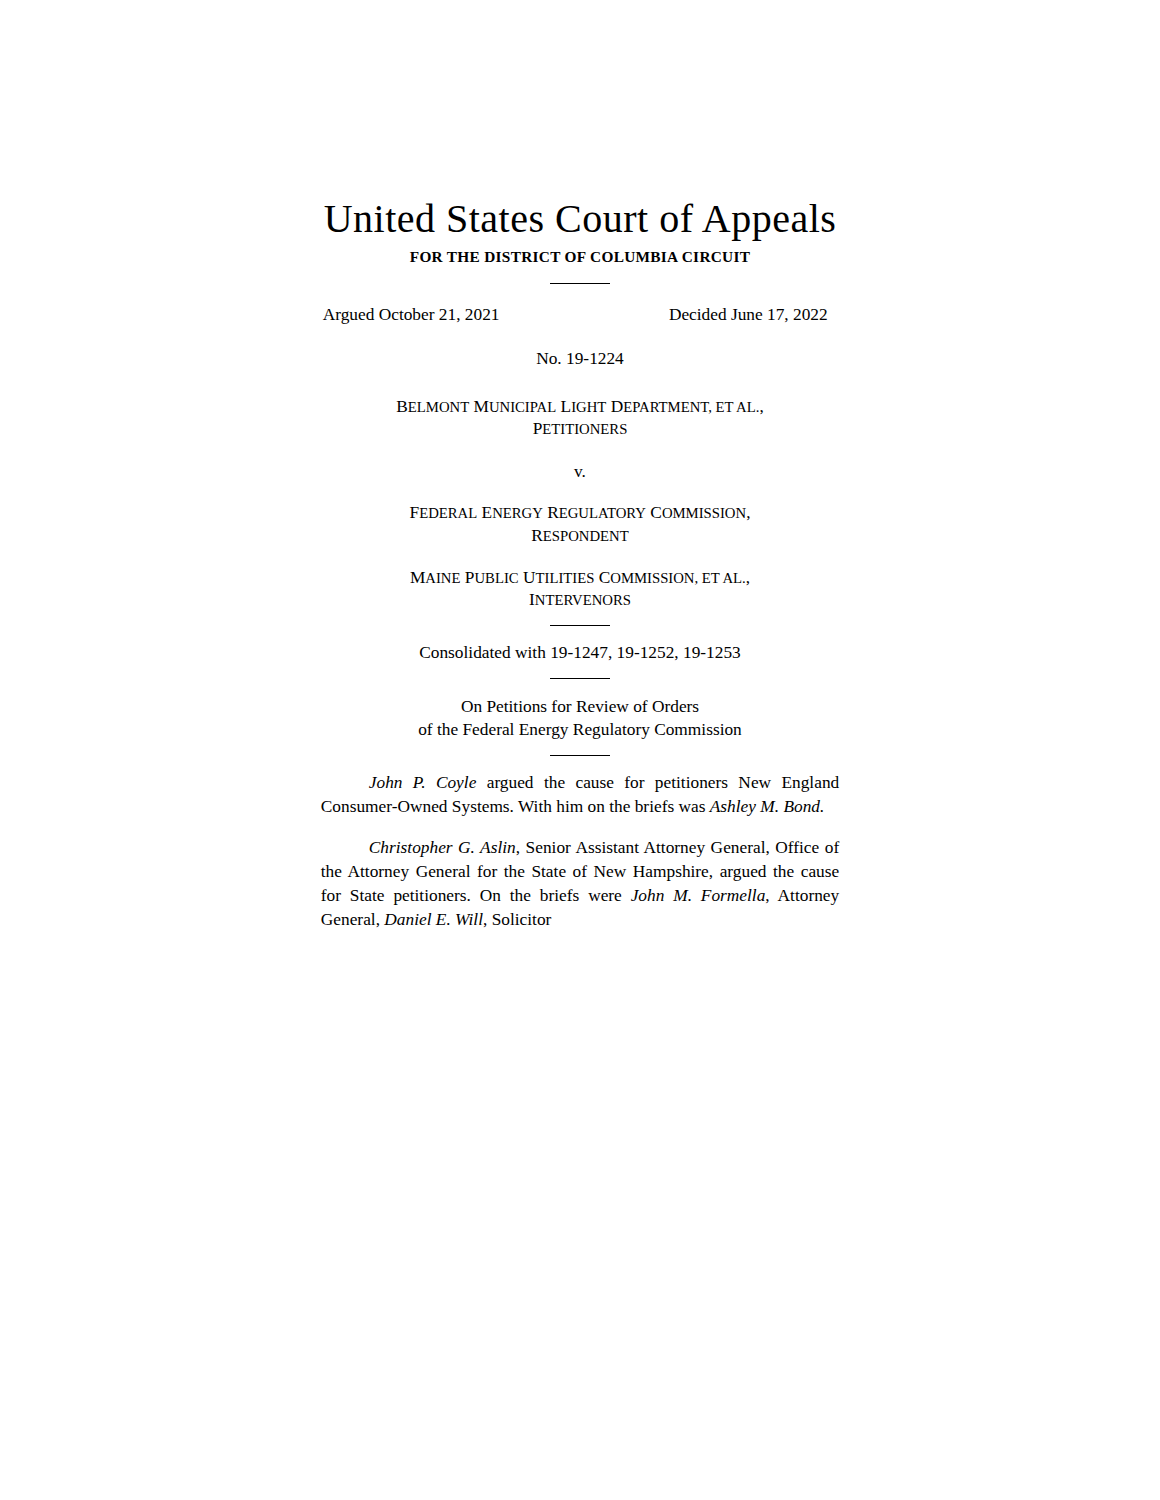United States Court of Appeals
FOR THE DISTRICT OF COLUMBIA CIRCUIT
Argued October 21, 2021 Decided June 17, 2022
No. 19-1224
BELMONT MUNICIPAL LIGHT DEPARTMENT, ET AL.,
PETITIONERS
v.
FEDERAL ENERGY REGULATORY COMMISSION,
RESPONDENT
MAINE PUBLIC UTILITIES COMMISSION, ET AL.,
INTERVENORS
Consolidated with 19-1247, 19-1252, 19-1253
On Petitions for Review of Orders
of the Federal Energy Regulatory Commission
John P. Coyle argued the cause for petitioners New England Consumer-Owned Systems. With him on the briefs was Ashley M. Bond.
Christopher G. Aslin, Senior Assistant Attorney General, Office of the Attorney General for the State of New Hampshire, argued the cause for State petitioners. On the briefs were John M. Formella, Attorney General, Daniel E. Will, Solicitor